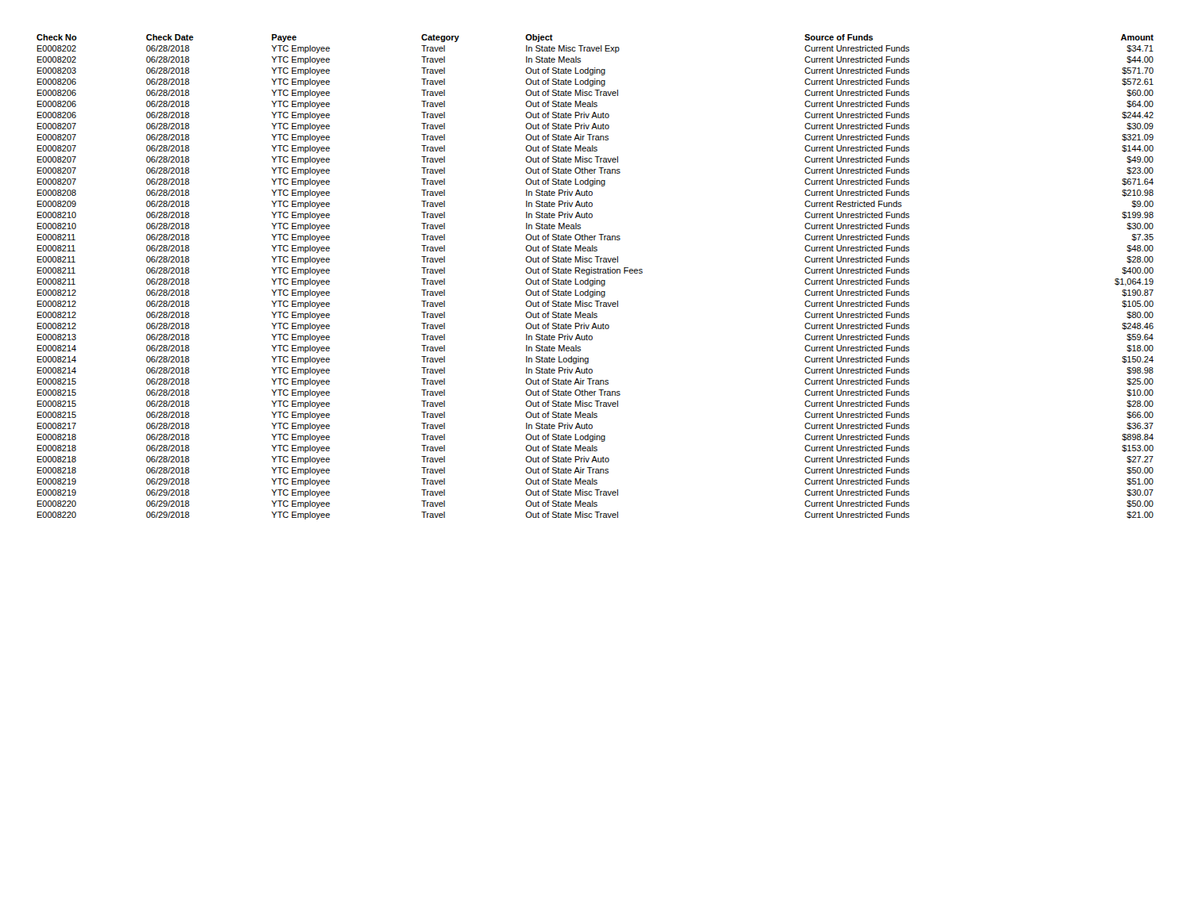| Check No | Check Date | Payee | Category | Object | Source of Funds | Amount |
| --- | --- | --- | --- | --- | --- | --- |
| E0008202 | 06/28/2018 | YTC Employee | Travel | In State Misc Travel Exp | Current Unrestricted Funds | $34.71 |
| E0008202 | 06/28/2018 | YTC Employee | Travel | In State Meals | Current Unrestricted Funds | $44.00 |
| E0008203 | 06/28/2018 | YTC Employee | Travel | Out of State Lodging | Current Unrestricted Funds | $571.70 |
| E0008206 | 06/28/2018 | YTC Employee | Travel | Out of State Lodging | Current Unrestricted Funds | $572.61 |
| E0008206 | 06/28/2018 | YTC Employee | Travel | Out of State Misc Travel | Current Unrestricted Funds | $60.00 |
| E0008206 | 06/28/2018 | YTC Employee | Travel | Out of State Meals | Current Unrestricted Funds | $64.00 |
| E0008206 | 06/28/2018 | YTC Employee | Travel | Out of State Priv Auto | Current Unrestricted Funds | $244.42 |
| E0008207 | 06/28/2018 | YTC Employee | Travel | Out of State Priv Auto | Current Unrestricted Funds | $30.09 |
| E0008207 | 06/28/2018 | YTC Employee | Travel | Out of State Air Trans | Current Unrestricted Funds | $321.09 |
| E0008207 | 06/28/2018 | YTC Employee | Travel | Out of State Meals | Current Unrestricted Funds | $144.00 |
| E0008207 | 06/28/2018 | YTC Employee | Travel | Out of State Misc Travel | Current Unrestricted Funds | $49.00 |
| E0008207 | 06/28/2018 | YTC Employee | Travel | Out of State Other Trans | Current Unrestricted Funds | $23.00 |
| E0008207 | 06/28/2018 | YTC Employee | Travel | Out of State Lodging | Current Unrestricted Funds | $671.64 |
| E0008208 | 06/28/2018 | YTC Employee | Travel | In State Priv Auto | Current Unrestricted Funds | $210.98 |
| E0008209 | 06/28/2018 | YTC Employee | Travel | In State Priv Auto | Current Restricted Funds | $9.00 |
| E0008210 | 06/28/2018 | YTC Employee | Travel | In State Priv Auto | Current Unrestricted Funds | $199.98 |
| E0008210 | 06/28/2018 | YTC Employee | Travel | In State Meals | Current Unrestricted Funds | $30.00 |
| E0008211 | 06/28/2018 | YTC Employee | Travel | Out of State Other Trans | Current Unrestricted Funds | $7.35 |
| E0008211 | 06/28/2018 | YTC Employee | Travel | Out of State Meals | Current Unrestricted Funds | $48.00 |
| E0008211 | 06/28/2018 | YTC Employee | Travel | Out of State Misc Travel | Current Unrestricted Funds | $28.00 |
| E0008211 | 06/28/2018 | YTC Employee | Travel | Out of State Registration Fees | Current Unrestricted Funds | $400.00 |
| E0008211 | 06/28/2018 | YTC Employee | Travel | Out of State Lodging | Current Unrestricted Funds | $1,064.19 |
| E0008212 | 06/28/2018 | YTC Employee | Travel | Out of State Lodging | Current Unrestricted Funds | $190.87 |
| E0008212 | 06/28/2018 | YTC Employee | Travel | Out of State Misc Travel | Current Unrestricted Funds | $105.00 |
| E0008212 | 06/28/2018 | YTC Employee | Travel | Out of State Meals | Current Unrestricted Funds | $80.00 |
| E0008212 | 06/28/2018 | YTC Employee | Travel | Out of State Priv Auto | Current Unrestricted Funds | $248.46 |
| E0008213 | 06/28/2018 | YTC Employee | Travel | In State Priv Auto | Current Unrestricted Funds | $59.64 |
| E0008214 | 06/28/2018 | YTC Employee | Travel | In State Meals | Current Unrestricted Funds | $18.00 |
| E0008214 | 06/28/2018 | YTC Employee | Travel | In State Lodging | Current Unrestricted Funds | $150.24 |
| E0008214 | 06/28/2018 | YTC Employee | Travel | In State Priv Auto | Current Unrestricted Funds | $98.98 |
| E0008215 | 06/28/2018 | YTC Employee | Travel | Out of State Air Trans | Current Unrestricted Funds | $25.00 |
| E0008215 | 06/28/2018 | YTC Employee | Travel | Out of State Other Trans | Current Unrestricted Funds | $10.00 |
| E0008215 | 06/28/2018 | YTC Employee | Travel | Out of State Misc Travel | Current Unrestricted Funds | $28.00 |
| E0008215 | 06/28/2018 | YTC Employee | Travel | Out of State Meals | Current Unrestricted Funds | $66.00 |
| E0008217 | 06/28/2018 | YTC Employee | Travel | In State Priv Auto | Current Unrestricted Funds | $36.37 |
| E0008218 | 06/28/2018 | YTC Employee | Travel | Out of State Lodging | Current Unrestricted Funds | $898.84 |
| E0008218 | 06/28/2018 | YTC Employee | Travel | Out of State Meals | Current Unrestricted Funds | $153.00 |
| E0008218 | 06/28/2018 | YTC Employee | Travel | Out of State Priv Auto | Current Unrestricted Funds | $27.27 |
| E0008218 | 06/28/2018 | YTC Employee | Travel | Out of State Air Trans | Current Unrestricted Funds | $50.00 |
| E0008219 | 06/29/2018 | YTC Employee | Travel | Out of State Meals | Current Unrestricted Funds | $51.00 |
| E0008219 | 06/29/2018 | YTC Employee | Travel | Out of State Misc Travel | Current Unrestricted Funds | $30.07 |
| E0008220 | 06/29/2018 | YTC Employee | Travel | Out of State Meals | Current Unrestricted Funds | $50.00 |
| E0008220 | 06/29/2018 | YTC Employee | Travel | Out of State Misc Travel | Current Unrestricted Funds | $21.00 |